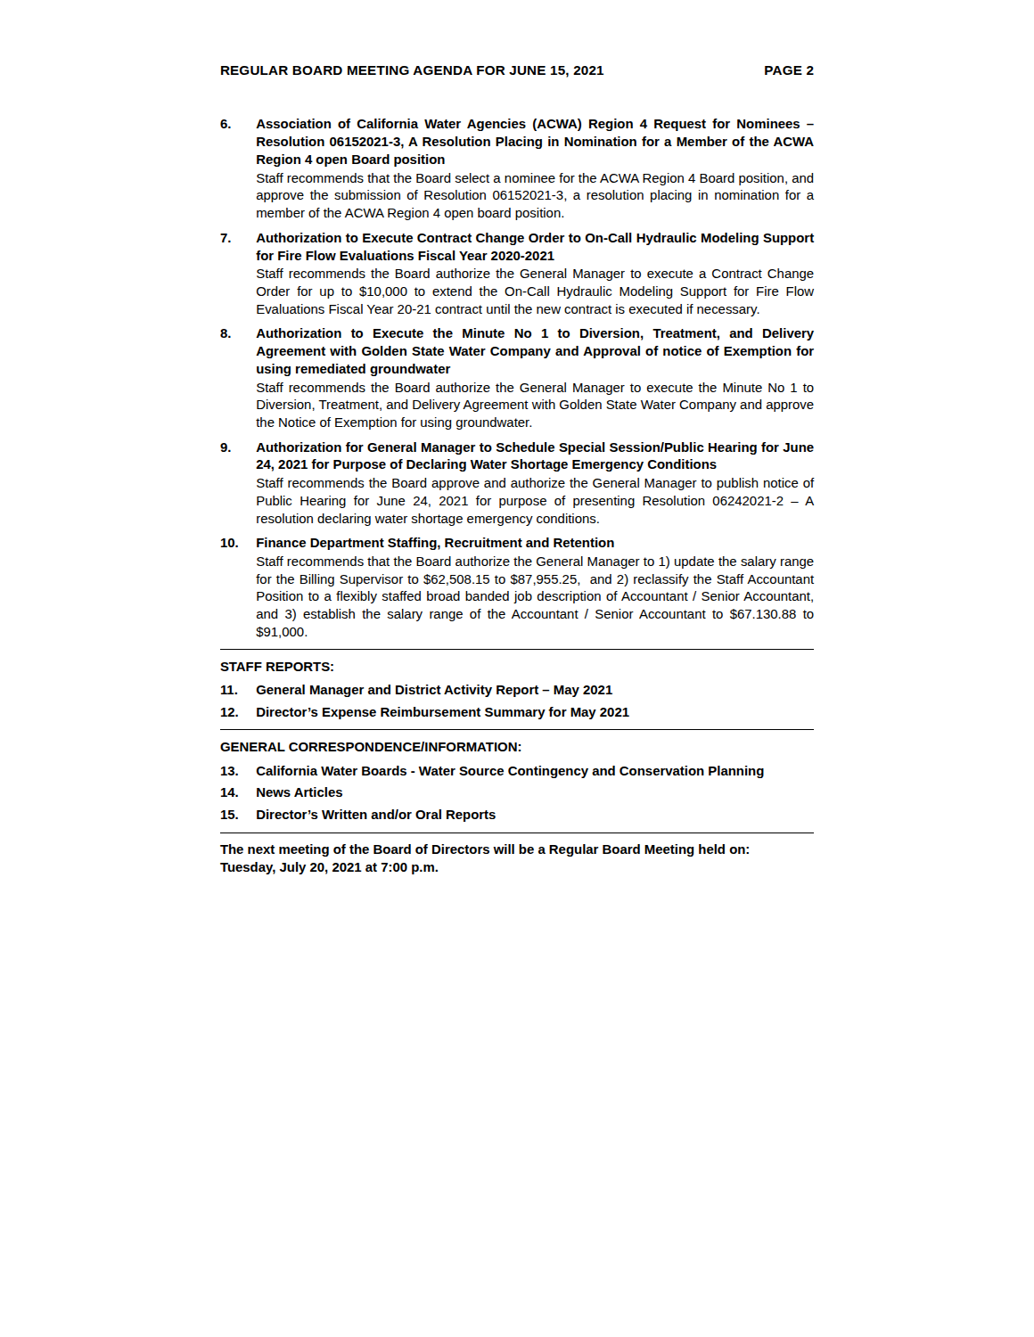REGULAR BOARD MEETING AGENDA FOR JUNE 15, 2021 PAGE 2
6.
Association of California Water Agencies (ACWA) Region 4 Request for Nominees – Resolution 06152021-3, A Resolution Placing in Nomination for a Member of the ACWA Region 4 open Board position
Staff recommends that the Board select a nominee for the ACWA Region 4 Board position, and approve the submission of Resolution 06152021-3, a resolution placing in nomination for a member of the ACWA Region 4 open board position.
7.
Authorization to Execute Contract Change Order to On-Call Hydraulic Modeling Support for Fire Flow Evaluations Fiscal Year 2020-2021
Staff recommends the Board authorize the General Manager to execute a Contract Change Order for up to $10,000 to extend the On-Call Hydraulic Modeling Support for Fire Flow Evaluations Fiscal Year 20-21 contract until the new contract is executed if necessary.
8.
Authorization to Execute the Minute No 1 to Diversion, Treatment, and Delivery Agreement with Golden State Water Company and Approval of notice of Exemption for using remediated groundwater
Staff recommends the Board authorize the General Manager to execute the Minute No 1 to Diversion, Treatment, and Delivery Agreement with Golden State Water Company and approve the Notice of Exemption for using groundwater.
9.
Authorization for General Manager to Schedule Special Session/Public Hearing for June 24, 2021 for Purpose of Declaring Water Shortage Emergency Conditions
Staff recommends the Board approve and authorize the General Manager to publish notice of Public Hearing for June 24, 2021 for purpose of presenting Resolution 06242021-2 – A resolution declaring water shortage emergency conditions.
10.
Finance Department Staffing, Recruitment and Retention
Staff recommends that the Board authorize the General Manager to 1) update the salary range for the Billing Supervisor to $62,508.15 to $87,955.25, and 2) reclassify the Staff Accountant Position to a flexibly staffed broad banded job description of Accountant / Senior Accountant, and 3) establish the salary range of the Accountant / Senior Accountant to $67.130.88 to $91,000.
STAFF REPORTS:
11. General Manager and District Activity Report – May 2021
12. Director’s Expense Reimbursement Summary for May 2021
GENERAL CORRESPONDENCE/INFORMATION:
13. California Water Boards - Water Source Contingency and Conservation Planning
14. News Articles
15. Director’s Written and/or Oral Reports
The next meeting of the Board of Directors will be a Regular Board Meeting held on:
Tuesday, July 20, 2021 at 7:00 p.m.